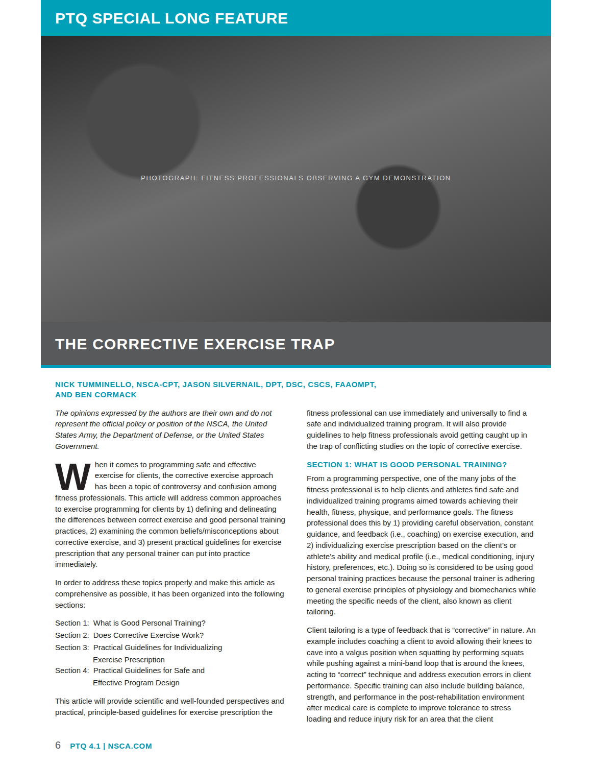PTQ Special Long Feature
Photograph: fitness professionals observing a gym demonstration
The Corrective Exercise Trap
Nick Tumminello, NSCA-CPT, Jason Silvernail, DPT, DSc, CSCS, FAAOMPT,
and Ben Cormack
The opinions expressed by the authors are their own and do not represent the official policy or position of the NSCA, the United States Army, the Department of Defense, or the United States Government.
When it comes to programming safe and effective exercise for clients, the corrective exercise approach has been a topic of controversy and confusion among fitness professionals. This article will address common approaches to exercise programming for clients by 1) defining and delineating the differences between correct exercise and good personal training practices, 2) examining the common beliefs/misconceptions about corrective exercise, and 3) present practical guidelines for exercise prescription that any personal trainer can put into practice immediately.
In order to address these topics properly and make this article as comprehensive as possible, it has been organized into the following sections:
Section 1: What is Good Personal Training?
Section 2: Does Corrective Exercise Work?
Section 3: Practical Guidelines for Individualizing
Exercise Prescription
Section 4: Practical Guidelines for Safe and
Effective Program Design
This article will provide scientific and well-founded perspectives and practical, principle-based guidelines for exercise prescription the fitness professional can use immediately and universally to find a safe and individualized training program. It will also provide guidelines to help fitness professionals avoid getting caught up in the trap of conflicting studies on the topic of corrective exercise.
Section 1: What is Good Personal Training?
From a programming perspective, one of the many jobs of the fitness professional is to help clients and athletes find safe and individualized training programs aimed towards achieving their health, fitness, physique, and performance goals. The fitness professional does this by 1) providing careful observation, constant guidance, and feedback (i.e., coaching) on exercise execution, and 2) individualizing exercise prescription based on the client’s or athlete’s ability and medical profile (i.e., medical conditioning, injury history, preferences, etc.). Doing so is considered to be using good personal training practices because the personal trainer is adhering to general exercise principles of physiology and biomechanics while meeting the specific needs of the client, also known as client tailoring.
Client tailoring is a type of feedback that is “corrective” in nature. An example includes coaching a client to avoid allowing their knees to cave into a valgus position when squatting by performing squats while pushing against a mini-band loop that is around the knees, acting to “correct” technique and address execution errors in client performance. Specific training can also include building balance, strength, and performance in the post-rehabilitation environment after medical care is complete to improve tolerance to stress loading and reduce injury risk for an area that the client
6
PTQ 4.1 | NSCA.COM